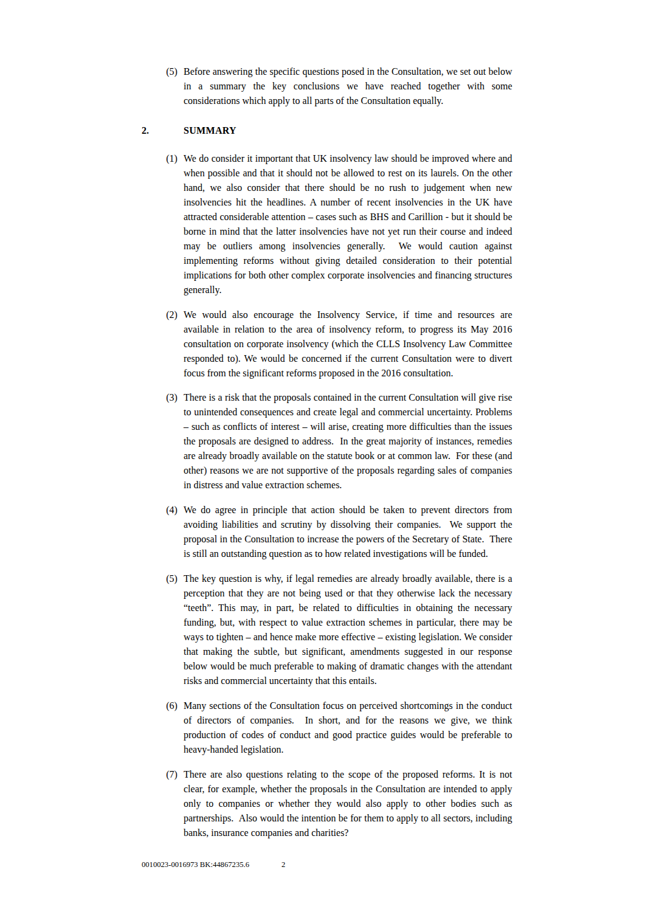(5)
Before answering the specific questions posed in the Consultation, we set out below in a summary the key conclusions we have reached together with some considerations which apply to all parts of the Consultation equally.
2.
SUMMARY
(1)
We do consider it important that UK insolvency law should be improved where and when possible and that it should not be allowed to rest on its laurels. On the other hand, we also consider that there should be no rush to judgement when new insolvencies hit the headlines. A number of recent insolvencies in the UK have attracted considerable attention – cases such as BHS and Carillion - but it should be borne in mind that the latter insolvencies have not yet run their course and indeed may be outliers among insolvencies generally. We would caution against implementing reforms without giving detailed consideration to their potential implications for both other complex corporate insolvencies and financing structures generally.
(2)
We would also encourage the Insolvency Service, if time and resources are available in relation to the area of insolvency reform, to progress its May 2016 consultation on corporate insolvency (which the CLLS Insolvency Law Committee responded to). We would be concerned if the current Consultation were to divert focus from the significant reforms proposed in the 2016 consultation.
(3)
There is a risk that the proposals contained in the current Consultation will give rise to unintended consequences and create legal and commercial uncertainty. Problems – such as conflicts of interest – will arise, creating more difficulties than the issues the proposals are designed to address. In the great majority of instances, remedies are already broadly available on the statute book or at common law. For these (and other) reasons we are not supportive of the proposals regarding sales of companies in distress and value extraction schemes.
(4)
We do agree in principle that action should be taken to prevent directors from avoiding liabilities and scrutiny by dissolving their companies. We support the proposal in the Consultation to increase the powers of the Secretary of State. There is still an outstanding question as to how related investigations will be funded.
(5)
The key question is why, if legal remedies are already broadly available, there is a perception that they are not being used or that they otherwise lack the necessary “teeth”. This may, in part, be related to difficulties in obtaining the necessary funding, but, with respect to value extraction schemes in particular, there may be ways to tighten – and hence make more effective – existing legislation. We consider that making the subtle, but significant, amendments suggested in our response below would be much preferable to making of dramatic changes with the attendant risks and commercial uncertainty that this entails.
(6)
Many sections of the Consultation focus on perceived shortcomings in the conduct of directors of companies. In short, and for the reasons we give, we think production of codes of conduct and good practice guides would be preferable to heavy-handed legislation.
(7)
There are also questions relating to the scope of the proposed reforms. It is not clear, for example, whether the proposals in the Consultation are intended to apply only to companies or whether they would also apply to other bodies such as partnerships. Also would the intention be for them to apply to all sectors, including banks, insurance companies and charities?
0010023-0016973 BK:44867235.6
2